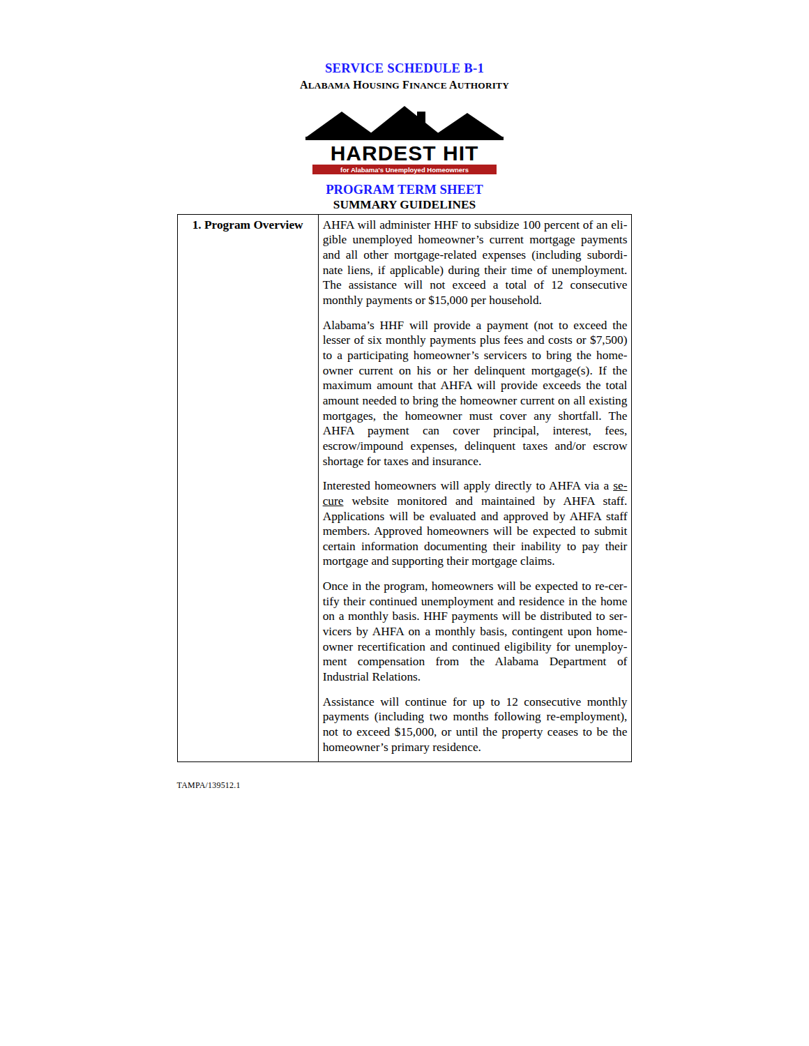SERVICE SCHEDULE B-1
ALABAMA HOUSING FINANCE AUTHORITY
HARDEST HIT for Alabama's Unemployed Homeowners
PROGRAM TERM SHEET
SUMMARY GUIDELINES
| 1. Program Overview | AHFA will administer HHF to subsidize 100 percent of an eligible unemployed homeowner’s current mortgage payments and all other mortgage-related expenses (including subordinate liens, if applicable) during their time of unemployment. The assistance will not exceed a total of 12 consecutive monthly payments or $15,000 per household. Alabama’s HHF will provide a payment (not to exceed the lesser of six monthly payments plus fees and costs or $7,500) to a participating homeowner’s servicers to bring the homeowner current on his or her delinquent mortgage(s). If the maximum amount that AHFA will provide exceeds the total amount needed to bring the homeowner current on all existing mortgages, the homeowner must cover any shortfall. The AHFA payment can cover principal, interest, fees, escrow/impound expenses, delinquent taxes and/or escrow shortage for taxes and insurance. Interested homeowners will apply directly to AHFA via a secure website monitored and maintained by AHFA staff. Applications will be evaluated and approved by AHFA staff members. Approved homeowners will be expected to submit certain information documenting their inability to pay their mortgage and supporting their mortgage claims. Once in the program, homeowners will be expected to re-certify their continued unemployment and residence in the home on a monthly basis. HHF payments will be distributed to servicers by AHFA on a monthly basis, contingent upon homeowner recertification and continued eligibility for unemployment compensation from the Alabama Department of Industrial Relations. Assistance will continue for up to 12 consecutive monthly payments (including two months following re-employment), not to exceed $15,000, or until the property ceases to be the homeowner’s primary residence. |
TAMPA/139512.1